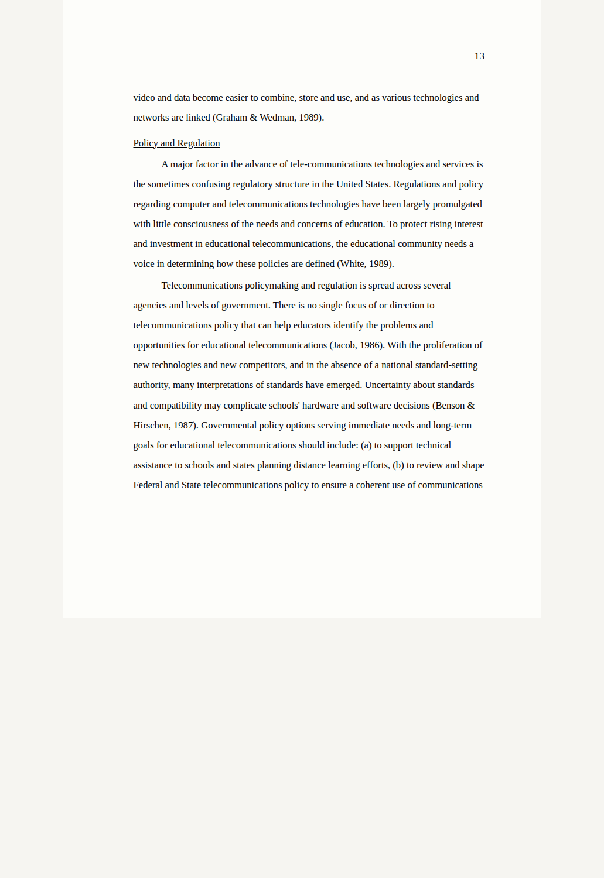13
video and data become easier to combine, store and use, and as various technologies and networks are linked (Graham & Wedman, 1989).
Policy and Regulation
A major factor in the advance of tele-communications technologies and services is the sometimes confusing regulatory structure in the United States. Regulations and policy regarding computer and telecommunications technologies have been largely promulgated with little consciousness of the needs and concerns of education. To protect rising interest and investment in educational telecommunications, the educational community needs a voice in determining how these policies are defined (White, 1989).
Telecommunications policymaking and regulation is spread across several agencies and levels of government. There is no single focus of or direction to telecommunications policy that can help educators identify the problems and opportunities for educational telecommunications (Jacob, 1986). With the proliferation of new technologies and new competitors, and in the absence of a national standard-setting authority, many interpretations of standards have emerged. Uncertainty about standards and compatibility may complicate schools' hardware and software decisions (Benson & Hirschen, 1987). Governmental policy options serving immediate needs and long-term goals for educational telecommunications should include: (a) to support technical assistance to schools and states planning distance learning efforts, (b) to review and shape Federal and State telecommunications policy to ensure a coherent use of communications